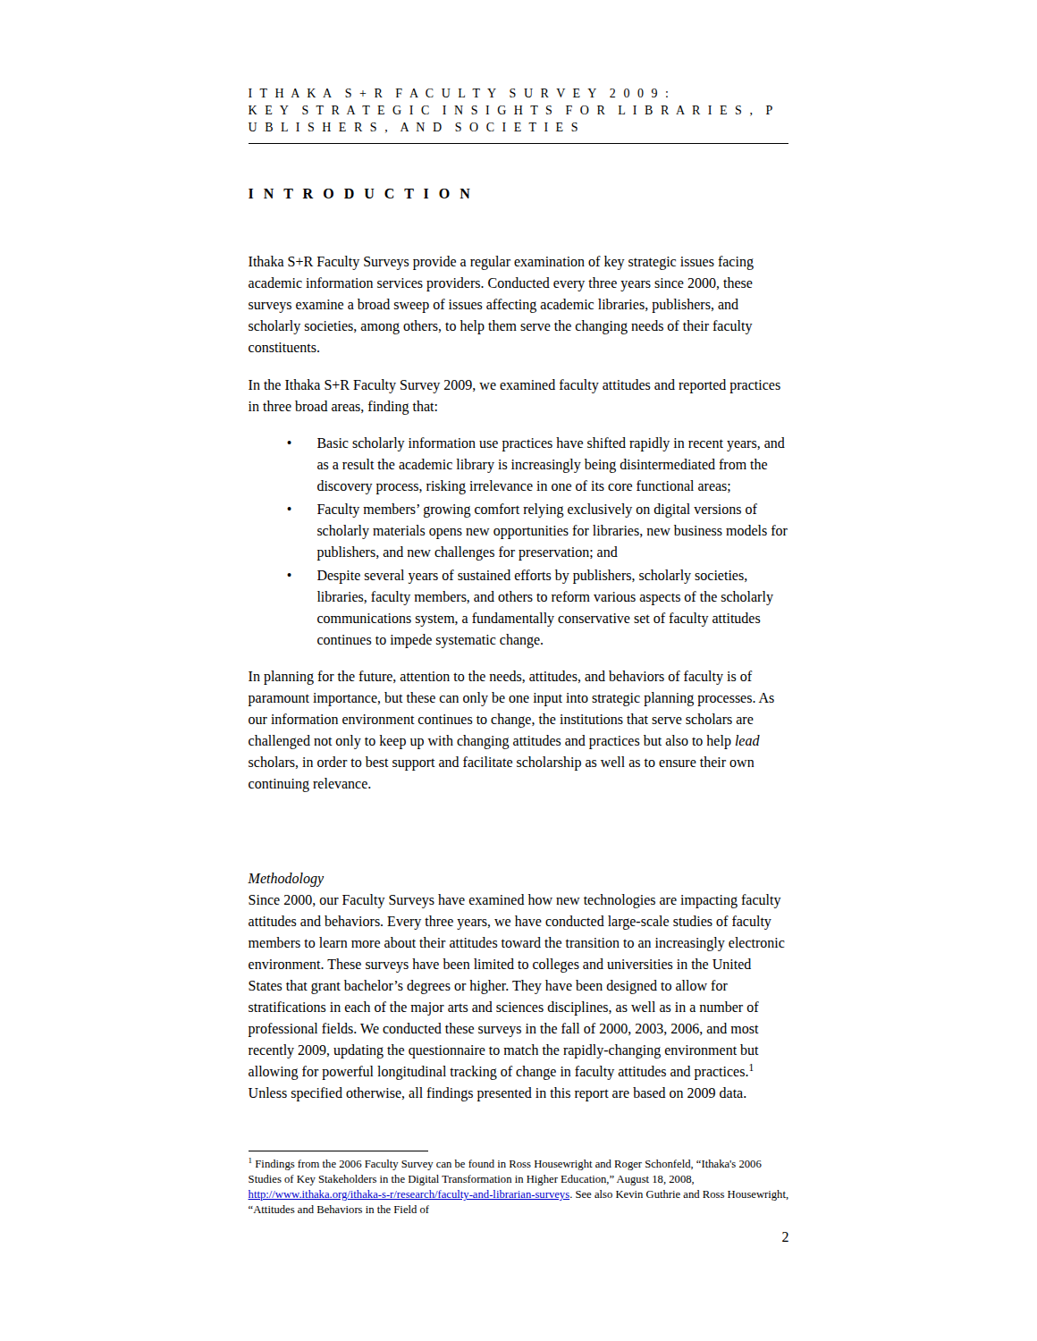I T H A K A S + R F A C U L T Y S U R V E Y 2 0 0 9 : K E Y S T R A T E G I C I N S I G H T S F O R L I B R A R I E S , P U B L I S H E R S , A N D S O C I E T I E S
I N T R O D U C T I O N
Ithaka S+R Faculty Surveys provide a regular examination of key strategic issues facing academic information services providers. Conducted every three years since 2000, these surveys examine a broad sweep of issues affecting academic libraries, publishers, and scholarly societies, among others, to help them serve the changing needs of their faculty constituents.
In the Ithaka S+R Faculty Survey 2009, we examined faculty attitudes and reported practices in three broad areas, finding that:
Basic scholarly information use practices have shifted rapidly in recent years, and as a result the academic library is increasingly being disintermediated from the discovery process, risking irrelevance in one of its core functional areas;
Faculty members’ growing comfort relying exclusively on digital versions of scholarly materials opens new opportunities for libraries, new business models for publishers, and new challenges for preservation; and
Despite several years of sustained efforts by publishers, scholarly societies, libraries, faculty members, and others to reform various aspects of the scholarly communications system, a fundamentally conservative set of faculty attitudes continues to impede systematic change.
In planning for the future, attention to the needs, attitudes, and behaviors of faculty is of paramount importance, but these can only be one input into strategic planning processes. As our information environment continues to change, the institutions that serve scholars are challenged not only to keep up with changing attitudes and practices but also to help lead scholars, in order to best support and facilitate scholarship as well as to ensure their own continuing relevance.
Methodology
Since 2000, our Faculty Surveys have examined how new technologies are impacting faculty attitudes and behaviors. Every three years, we have conducted large-scale studies of faculty members to learn more about their attitudes toward the transition to an increasingly electronic environment. These surveys have been limited to colleges and universities in the United States that grant bachelor’s degrees or higher. They have been designed to allow for stratifications in each of the major arts and sciences disciplines, as well as in a number of professional fields. We conducted these surveys in the fall of 2000, 2003, 2006, and most recently 2009, updating the questionnaire to match the rapidly-changing environment but allowing for powerful longitudinal tracking of change in faculty attitudes and practices.1 Unless specified otherwise, all findings presented in this report are based on 2009 data.
1 Findings from the 2006 Faculty Survey can be found in Ross Housewright and Roger Schonfeld, “Ithaka's 2006 Studies of Key Stakeholders in the Digital Transformation in Higher Education,” August 18, 2008, http://www.ithaka.org/ithaka-s-r/research/faculty-and-librarian-surveys. See also Kevin Guthrie and Ross Housewright, “Attitudes and Behaviors in the Field of
2